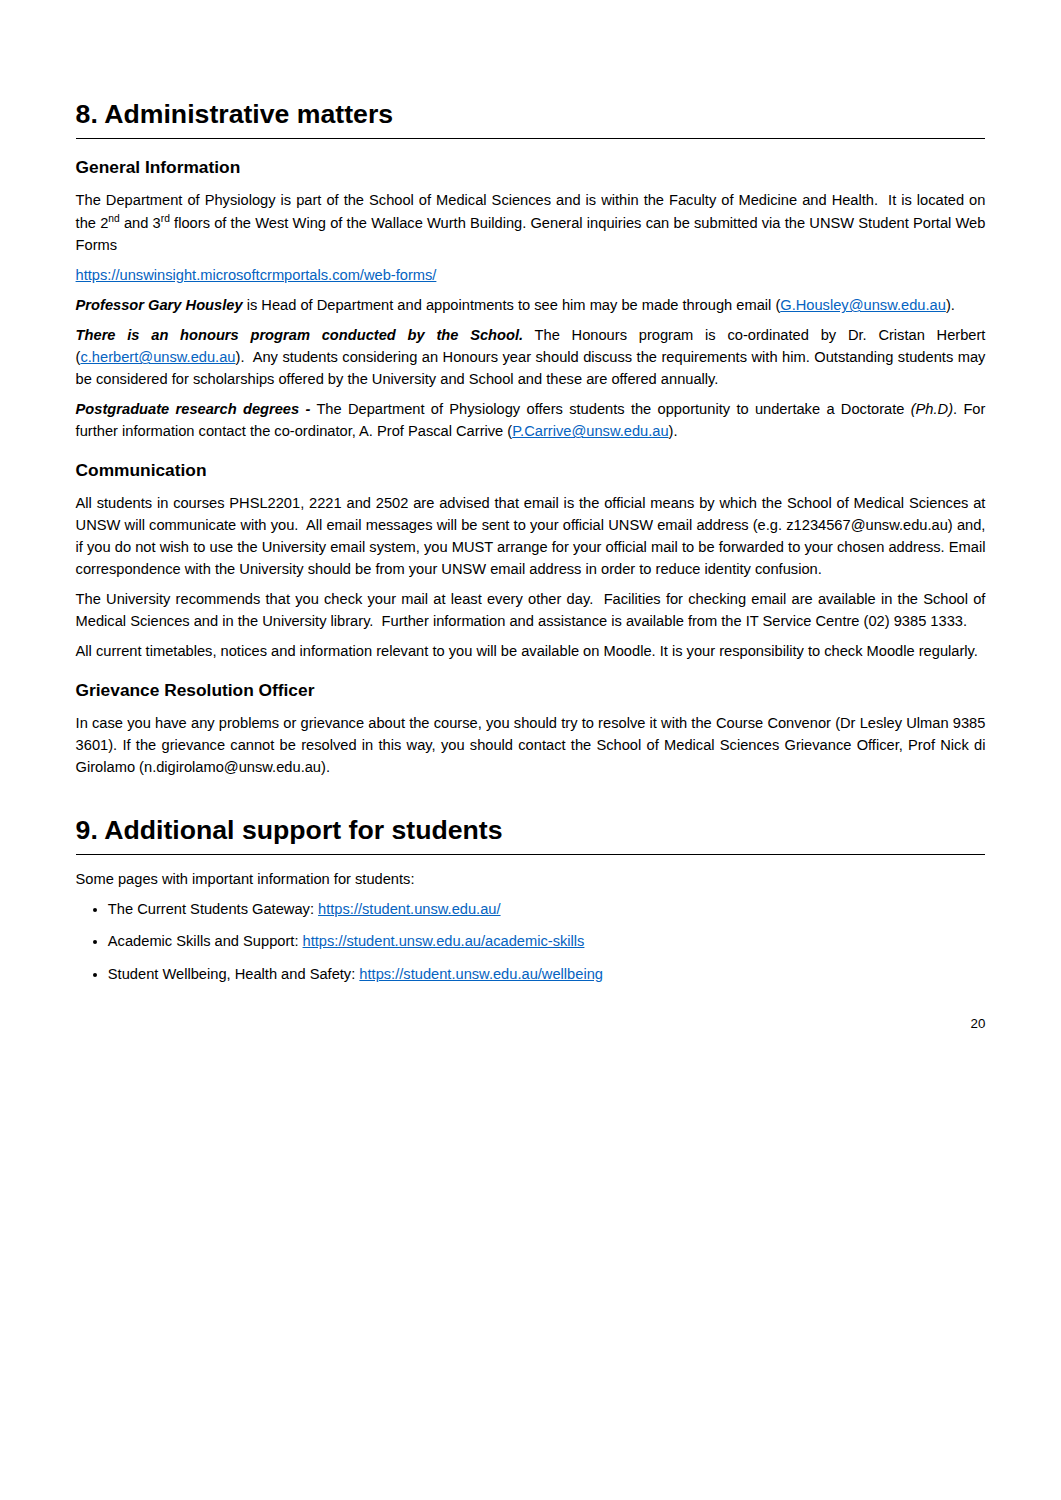8. Administrative matters
General Information
The Department of Physiology is part of the School of Medical Sciences and is within the Faculty of Medicine and Health. It is located on the 2nd and 3rd floors of the West Wing of the Wallace Wurth Building. General inquiries can be submitted via the UNSW Student Portal Web Forms
https://unswinsight.microsoftcrmportals.com/web-forms/
Professor Gary Housley is Head of Department and appointments to see him may be made through email (G.Housley@unsw.edu.au).
There is an honours program conducted by the School. The Honours program is co-ordinated by Dr. Cristan Herbert (c.herbert@unsw.edu.au). Any students considering an Honours year should discuss the requirements with him. Outstanding students may be considered for scholarships offered by the University and School and these are offered annually.
Postgraduate research degrees - The Department of Physiology offers students the opportunity to undertake a Doctorate (Ph.D). For further information contact the co-ordinator, A. Prof Pascal Carrive (P.Carrive@unsw.edu.au).
Communication
All students in courses PHSL2201, 2221 and 2502 are advised that email is the official means by which the School of Medical Sciences at UNSW will communicate with you. All email messages will be sent to your official UNSW email address (e.g. z1234567@unsw.edu.au) and, if you do not wish to use the University email system, you MUST arrange for your official mail to be forwarded to your chosen address. Email correspondence with the University should be from your UNSW email address in order to reduce identity confusion.
The University recommends that you check your mail at least every other day. Facilities for checking email are available in the School of Medical Sciences and in the University library. Further information and assistance is available from the IT Service Centre (02) 9385 1333.
All current timetables, notices and information relevant to you will be available on Moodle. It is your responsibility to check Moodle regularly.
Grievance Resolution Officer
In case you have any problems or grievance about the course, you should try to resolve it with the Course Convenor (Dr Lesley Ulman 9385 3601). If the grievance cannot be resolved in this way, you should contact the School of Medical Sciences Grievance Officer, Prof Nick di Girolamo (n.digirolamo@unsw.edu.au).
9. Additional support for students
Some pages with important information for students:
The Current Students Gateway: https://student.unsw.edu.au/
Academic Skills and Support: https://student.unsw.edu.au/academic-skills
Student Wellbeing, Health and Safety: https://student.unsw.edu.au/wellbeing
20